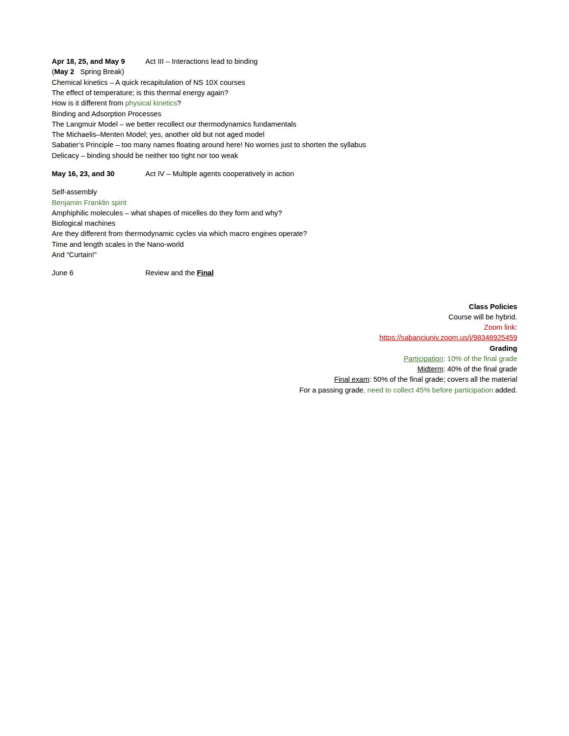Apr 18, 25, and May 9 Act III – Interactions lead to binding
(May 2 Spring Break)
Chemical kinetics – A quick recapitulation of NS 10X courses
The effect of temperature; is this thermal energy again?
How is it different from physical kinetics?
Binding and Adsorption Processes
The Langmuir Model – we better recollect our thermodynamics fundamentals
The Michaelis–Menten Model; yes, another old but not aged model
Sabatier’s Principle – too many names floating around here! No worries just to shorten the syllabus
Delicacy – binding should be neither too tight nor too weak
May 16, 23, and 30 Act IV – Multiple agents cooperatively in action
Self-assembly
Benjamin Franklin spirit
Amphiphilic molecules – what shapes of micelles do they form and why?
Biological machines
Are they different from thermodynamic cycles via which macro engines operate?
Time and length scales in the Nano-world
And “Curtain!”
June 6 Review and the Final
Class Policies
Course will be hybrid.
Zoom link:
https://sabanciuniv.zoom.us/j/98348925459
Grading
Participation: 10% of the final grade
Midterm: 40% of the final grade
Final exam: 50% of the final grade; covers all the material
For a passing grade, need to collect 45% before participation added.